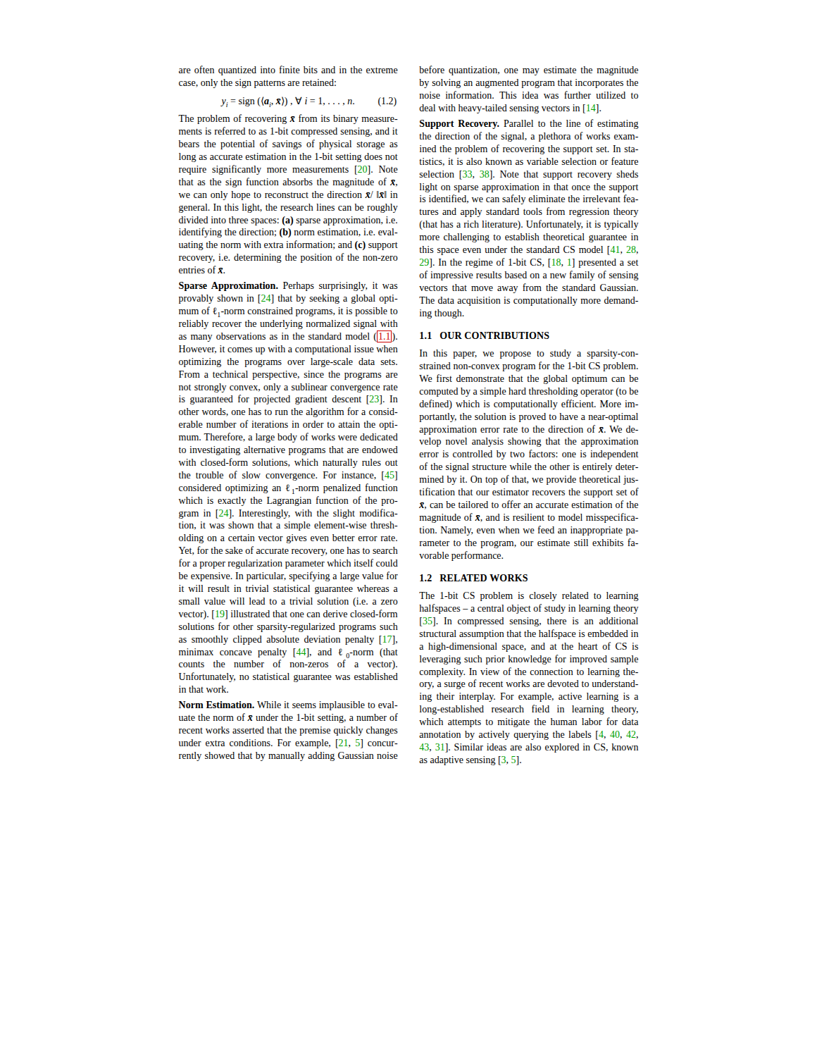are often quantized into finite bits and in the extreme case, only the sign patterns are retained:
yi = sign (⟨ai, x̄⟩) , ∀ i = 1, . . . , n. (1.2)
The problem of recovering x̄ from its binary measurements is referred to as 1-bit compressed sensing, and it bears the potential of savings of physical storage as long as accurate estimation in the 1-bit setting does not require significantly more measurements [20]. Note that as the sign function absorbs the magnitude of x̄, we can only hope to reconstruct the direction x̄/ ‖x̄‖ in general. In this light, the research lines can be roughly divided into three spaces: (a) sparse approximation, i.e. identifying the direction; (b) norm estimation, i.e. evaluating the norm with extra information; and (c) support recovery, i.e. determining the position of the non-zero entries of x̄.
Sparse Approximation. Perhaps surprisingly, it was provably shown in [24] that by seeking a global optimum of ℓ1-norm constrained programs, it is possible to reliably recover the underlying normalized signal with as many observations as in the standard model (1.1). However, it comes up with a computational issue when optimizing the programs over large-scale data sets. From a technical perspective, since the programs are not strongly convex, only a sublinear convergence rate is guaranteed for projected gradient descent [23]. In other words, one has to run the algorithm for a considerable number of iterations in order to attain the optimum. Therefore, a large body of works were dedicated to investigating alternative programs that are endowed with closed-form solutions, which naturally rules out the trouble of slow convergence. For instance, [45] considered optimizing an ℓ1-norm penalized function which is exactly the Lagrangian function of the program in [24]. Interestingly, with the slight modification, it was shown that a simple element-wise thresholding on a certain vector gives even better error rate. Yet, for the sake of accurate recovery, one has to search for a proper regularization parameter which itself could be expensive. In particular, specifying a large value for it will result in trivial statistical guarantee whereas a small value will lead to a trivial solution (i.e. a zero vector). [19] illustrated that one can derive closed-form solutions for other sparsity-regularized programs such as smoothly clipped absolute deviation penalty [17], minimax concave penalty [44], and ℓ0-norm (that counts the number of non-zeros of a vector). Unfortunately, no statistical guarantee was established in that work.
Norm Estimation. While it seems implausible to evaluate the norm of x̄ under the 1-bit setting, a number of recent works asserted that the premise quickly changes under extra conditions. For example, [21, 5] concurrently showed that by manually adding Gaussian noise before quantization, one may estimate the magnitude by solving an augmented program that incorporates the noise information. This idea was further utilized to deal with heavy-tailed sensing vectors in [14].
Support Recovery. Parallel to the line of estimating the direction of the signal, a plethora of works examined the problem of recovering the support set. In statistics, it is also known as variable selection or feature selection [33, 38]. Note that support recovery sheds light on sparse approximation in that once the support is identified, we can safely eliminate the irrelevant features and apply standard tools from regression theory (that has a rich literature). Unfortunately, it is typically more challenging to establish theoretical guarantee in this space even under the standard CS model [41, 28, 29]. In the regime of 1-bit CS, [18, 1] presented a set of impressive results based on a new family of sensing vectors that move away from the standard Gaussian. The data acquisition is computationally more demanding though.
1.1 Our Contributions
In this paper, we propose to study a sparsity-constrained non-convex program for the 1-bit CS problem. We first demonstrate that the global optimum can be computed by a simple hard thresholding operator (to be defined) which is computationally efficient. More importantly, the solution is proved to have a near-optimal approximation error rate to the direction of x̄. We develop novel analysis showing that the approximation error is controlled by two factors: one is independent of the signal structure while the other is entirely determined by it. On top of that, we provide theoretical justification that our estimator recovers the support set of x̄, can be tailored to offer an accurate estimation of the magnitude of x̄, and is resilient to model misspecification. Namely, even when we feed an inappropriate parameter to the program, our estimate still exhibits favorable performance.
1.2 Related Works
The 1-bit CS problem is closely related to learning halfspaces – a central object of study in learning theory [35]. In compressed sensing, there is an additional structural assumption that the halfspace is embedded in a high-dimensional space, and at the heart of CS is leveraging such prior knowledge for improved sample complexity. In view of the connection to learning theory, a surge of recent works are devoted to understanding their interplay. For example, active learning is a long-established research field in learning theory, which attempts to mitigate the human labor for data annotation by actively querying the labels [4, 40, 42, 43, 31]. Similar ideas are also explored in CS, known as adaptive sensing [3, 5].